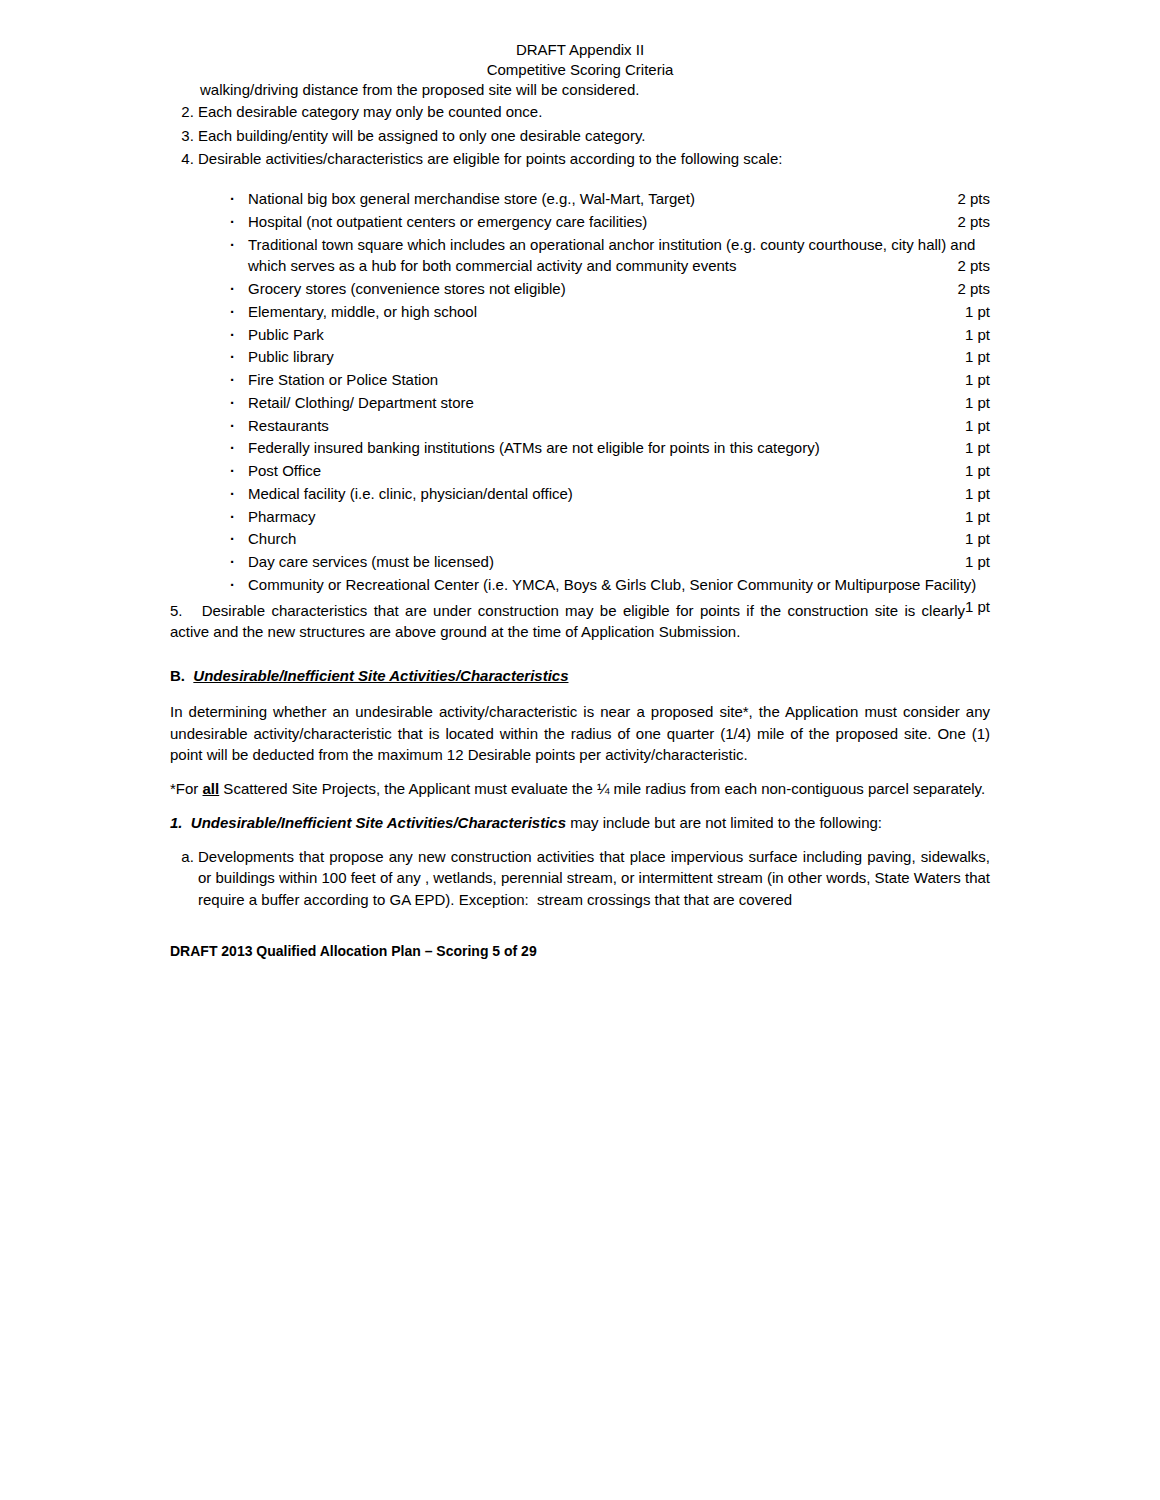DRAFT Appendix II
Competitive Scoring Criteria
walking/driving distance from the proposed site will be considered.
Each desirable category may only be counted once.
Each building/entity will be assigned to only one desirable category.
Desirable activities/characteristics are eligible for points according to the following scale:
National big box general merchandise store (e.g., Wal-Mart, Target) 2 pts
Hospital (not outpatient centers or emergency care facilities) 2 pts
Traditional town square which includes an operational anchor institution (e.g. county courthouse, city hall) and which serves as a hub for both commercial activity and community events 2 pts
Grocery stores (convenience stores not eligible) 2 pts
Elementary, middle, or high school 1 pt
Public Park 1 pt
Public library 1 pt
Fire Station or Police Station 1 pt
Retail/ Clothing/ Department store 1 pt
Restaurants 1 pt
Federally insured banking institutions (ATMs are not eligible for points in this category) 1 pt
Post Office 1 pt
Medical facility (i.e. clinic, physician/dental office) 1 pt
Pharmacy 1 pt
Church 1 pt
Day care services (must be licensed) 1 pt
Community or Recreational Center (i.e. YMCA, Boys & Girls Club, Senior Community or Multipurpose Facility) 1 pt
5. Desirable characteristics that are under construction may be eligible for points if the construction site is clearly active and the new structures are above ground at the time of Application Submission.
B. Undesirable/Inefficient Site Activities/Characteristics
In determining whether an undesirable activity/characteristic is near a proposed site*, the Application must consider any undesirable activity/characteristic that is located within the radius of one quarter (1/4) mile of the proposed site. One (1) point will be deducted from the maximum 12 Desirable points per activity/characteristic.
*For all Scattered Site Projects, the Applicant must evaluate the ¼ mile radius from each non-contiguous parcel separately.
1. Undesirable/Inefficient Site Activities/Characteristics may include but are not limited to the following:
Developments that propose any new construction activities that place impervious surface including paving, sidewalks, or buildings within 100 feet of any , wetlands, perennial stream, or intermittent stream (in other words, State Waters that require a buffer according to GA EPD). Exception: stream crossings that that are covered
DRAFT 2013 Qualified Allocation Plan – Scoring 5 of 29